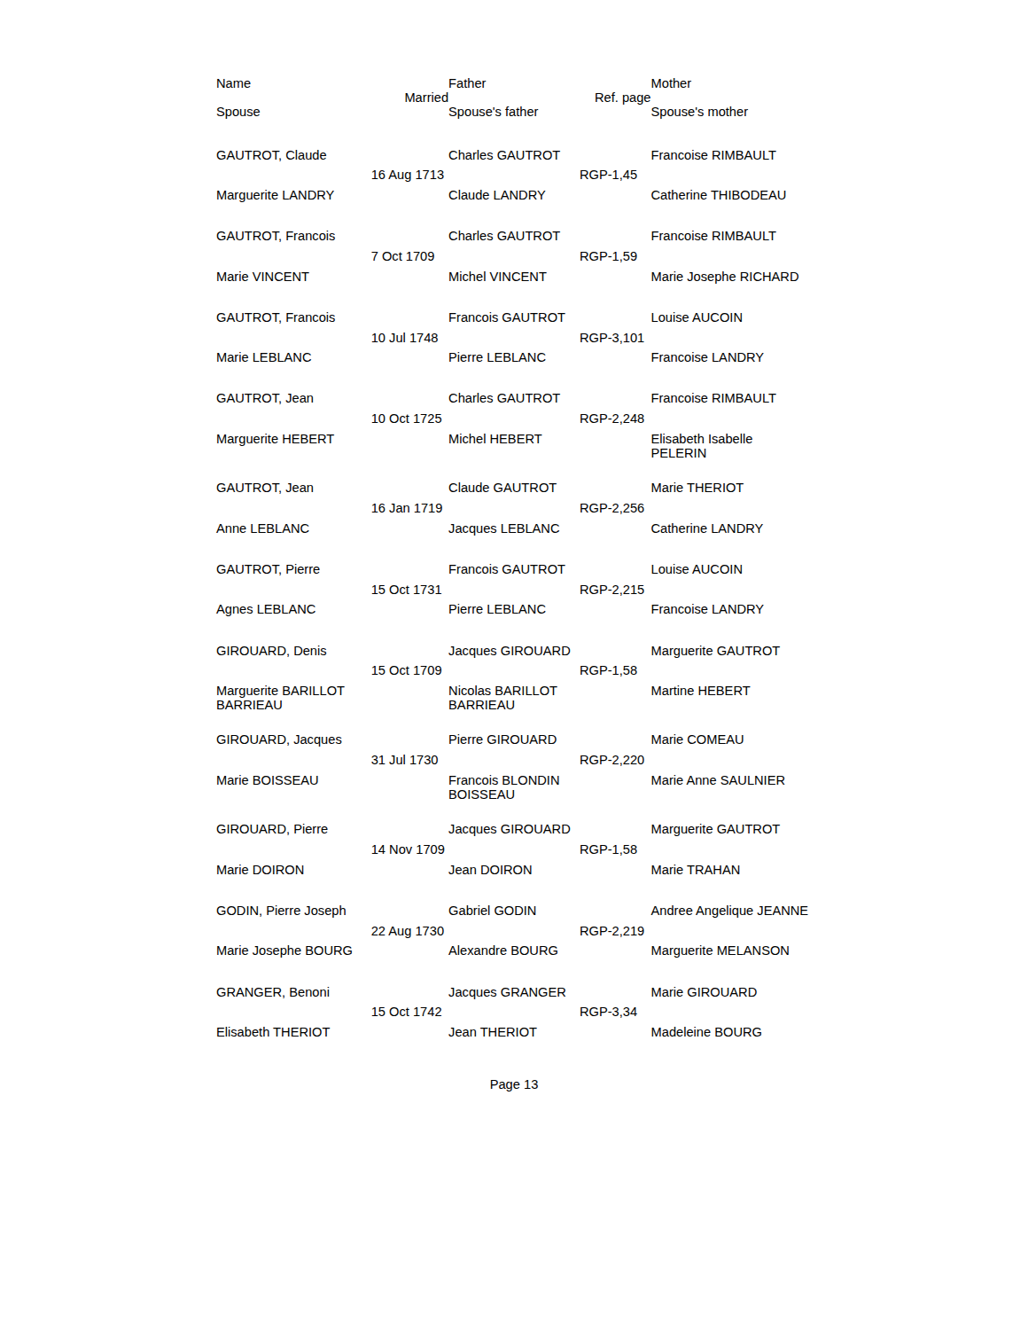| Name | | Father | | Mother |
| | Married | | Ref. page | |
| Spouse | | Spouse's father | | Spouse's mother |
| GAUTROT, Claude | | Charles GAUTROT | | Francoise RIMBAULT |
| | 16 Aug 1713 | | RGP-1,45 | |
| Marguerite LANDRY | | Claude LANDRY | | Catherine THIBODEAU |
| GAUTROT, Francois | | Charles GAUTROT | | Francoise RIMBAULT |
| | 7 Oct 1709 | | RGP-1,59 | |
| Marie VINCENT | | Michel VINCENT | | Marie Josephe RICHARD |
| GAUTROT, Francois | | Francois GAUTROT | | Louise AUCOIN |
| | 10 Jul 1748 | | RGP-3,101 | |
| Marie LEBLANC | | Pierre LEBLANC | | Francoise LANDRY |
| GAUTROT, Jean | | Charles GAUTROT | | Francoise RIMBAULT |
| | 10 Oct 1725 | | RGP-2,248 | |
| Marguerite HEBERT | | Michel HEBERT | | Elisabeth Isabelle PELERIN |
| GAUTROT, Jean | | Claude GAUTROT | | Marie THERIOT |
| | 16 Jan 1719 | | RGP-2,256 | |
| Anne LEBLANC | | Jacques LEBLANC | | Catherine LANDRY |
| GAUTROT, Pierre | | Francois GAUTROT | | Louise AUCOIN |
| | 15 Oct 1731 | | RGP-2,215 | |
| Agnes LEBLANC | | Pierre LEBLANC | | Francoise LANDRY |
| GIROUARD, Denis | | Jacques GIROUARD | | Marguerite GAUTROT |
| | 15 Oct 1709 | | RGP-1,58 | |
| Marguerite BARILLOT BARRIEAU | | Nicolas BARILLOT BARRIEAU | | Martine HEBERT |
| GIROUARD, Jacques | | Pierre GIROUARD | | Marie COMEAU |
| | 31 Jul 1730 | | RGP-2,220 | |
| Marie BOISSEAU | | Francois BLONDIN BOISSEAU | | Marie Anne SAULNIER |
| GIROUARD, Pierre | | Jacques GIROUARD | | Marguerite GAUTROT |
| | 14 Nov 1709 | | RGP-1,58 | |
| Marie DOIRON | | Jean DOIRON | | Marie TRAHAN |
| GODIN, Pierre Joseph | | Gabriel GODIN | | Andree Angelique JEANNE |
| | 22 Aug 1730 | | RGP-2,219 | |
| Marie Josephe BOURG | | Alexandre BOURG | | Marguerite MELANSON |
| GRANGER, Benoni | | Jacques GRANGER | | Marie GIROUARD |
| | 15 Oct 1742 | | RGP-3,34 | |
| Elisabeth THERIOT | | Jean THERIOT | | Madeleine BOURG |
Page 13